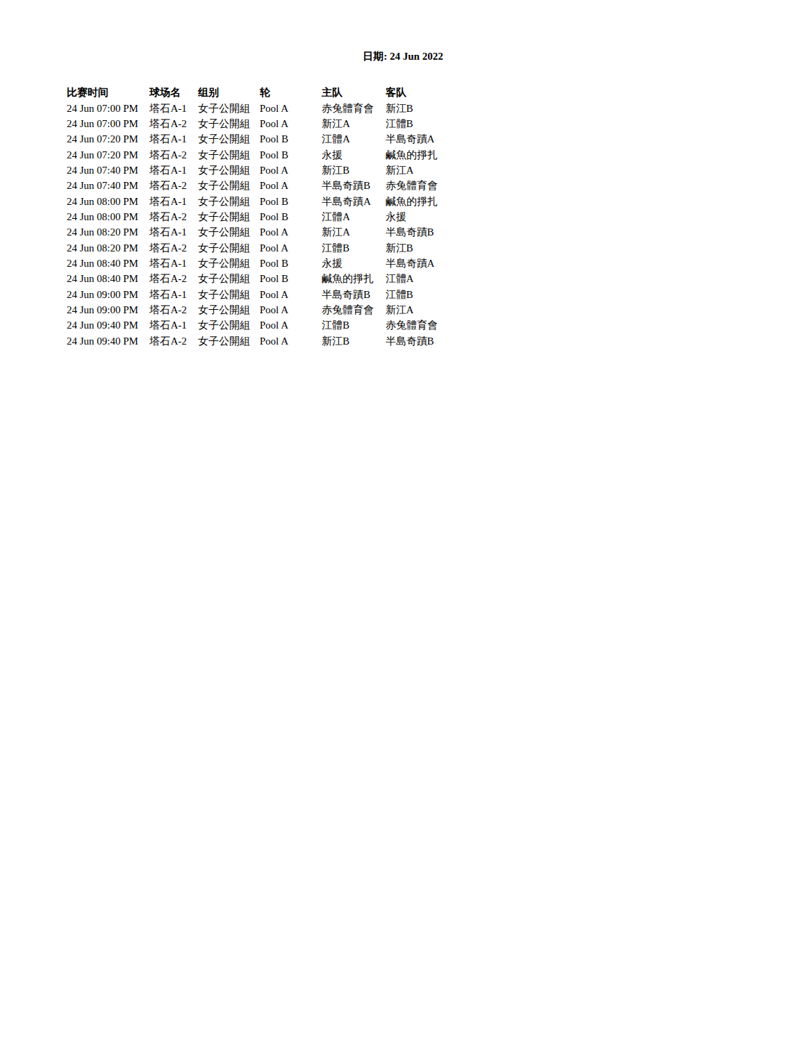日期: 24 Jun 2022
| 比赛时间 | 球场名 | 组别 | 轮 | 主队 | 客队 |
| --- | --- | --- | --- | --- | --- |
| 24 Jun 07:00 PM | 塔石A-1 | 女子公開組 | Pool A | 赤兔體育會 | 新江B |
| 24 Jun 07:00 PM | 塔石A-2 | 女子公開組 | Pool A | 新江A | 江體B |
| 24 Jun 07:20 PM | 塔石A-1 | 女子公開組 | Pool B | 江體A | 半島奇蹟A |
| 24 Jun 07:20 PM | 塔石A-2 | 女子公開組 | Pool B | 永援 | 鹹魚的掙扎 |
| 24 Jun 07:40 PM | 塔石A-1 | 女子公開組 | Pool A | 新江B | 新江A |
| 24 Jun 07:40 PM | 塔石A-2 | 女子公開組 | Pool A | 半島奇蹟B | 赤兔體育會 |
| 24 Jun 08:00 PM | 塔石A-1 | 女子公開組 | Pool B | 半島奇蹟A | 鹹魚的掙扎 |
| 24 Jun 08:00 PM | 塔石A-2 | 女子公開組 | Pool B | 江體A | 永援 |
| 24 Jun 08:20 PM | 塔石A-1 | 女子公開組 | Pool A | 新江A | 半島奇蹟B |
| 24 Jun 08:20 PM | 塔石A-2 | 女子公開組 | Pool A | 江體B | 新江B |
| 24 Jun 08:40 PM | 塔石A-1 | 女子公開組 | Pool B | 永援 | 半島奇蹟A |
| 24 Jun 08:40 PM | 塔石A-2 | 女子公開組 | Pool B | 鹹魚的掙扎 | 江體A |
| 24 Jun 09:00 PM | 塔石A-1 | 女子公開組 | Pool A | 半島奇蹟B | 江體B |
| 24 Jun 09:00 PM | 塔石A-2 | 女子公開組 | Pool A | 赤兔體育會 | 新江A |
| 24 Jun 09:40 PM | 塔石A-1 | 女子公開組 | Pool A | 江體B | 赤兔體育會 |
| 24 Jun 09:40 PM | 塔石A-2 | 女子公開組 | Pool A | 新江B | 半島奇蹟B |